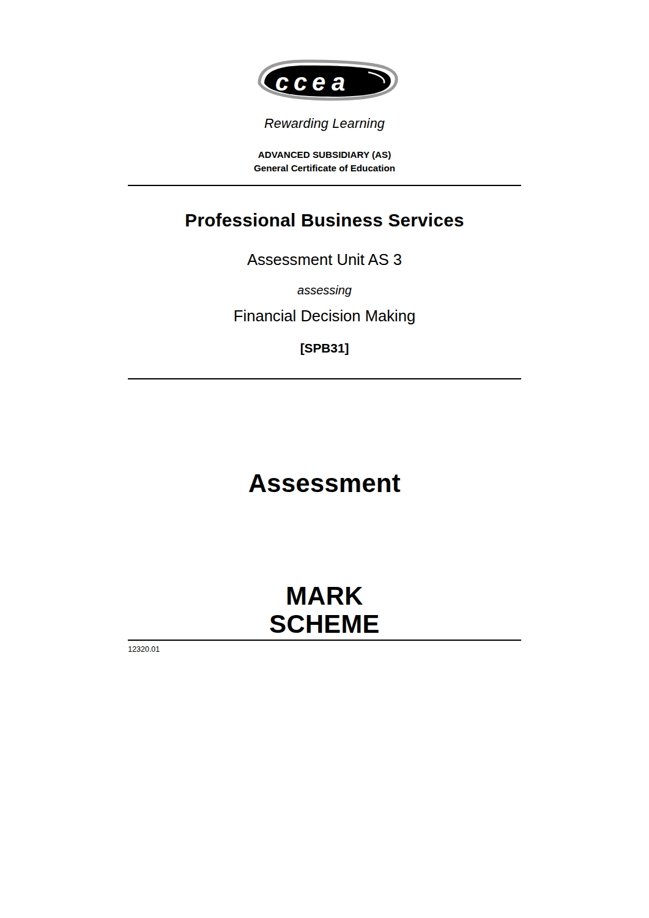c c e a
Rewarding Learning
ADVANCED SUBSIDIARY (AS)
General Certificate of Education
Professional Business Services
Assessment Unit AS 3
assessing
Financial Decision Making
[SPB31]
Assessment
MARK
SCHEME
12320.01